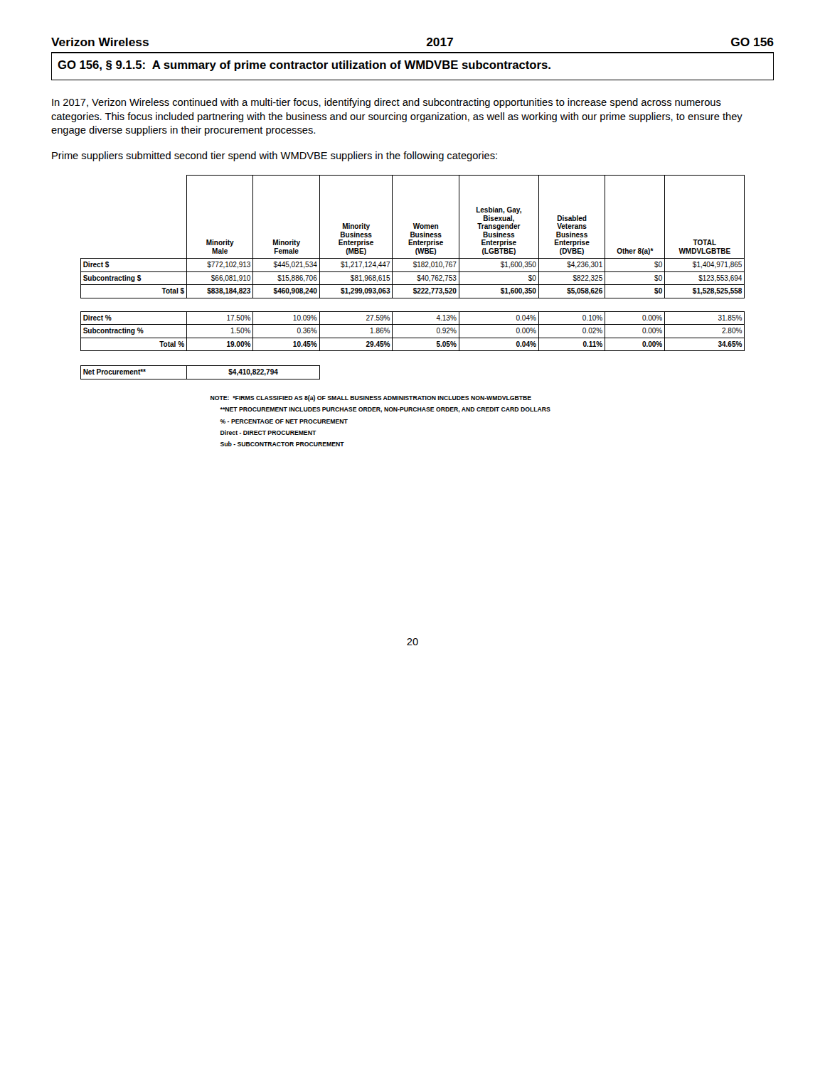Verizon Wireless
2017
GO 156
GO 156, § 9.1.5: A summary of prime contractor utilization of WMDVBE subcontractors.
In 2017, Verizon Wireless continued with a multi-tier focus, identifying direct and subcontracting opportunities to increase spend across numerous categories. This focus included partnering with the business and our sourcing organization, as well as working with our prime suppliers, to ensure they engage diverse suppliers in their procurement processes.
Prime suppliers submitted second tier spend with WMDVBE suppliers in the following categories:
| | Minority Male | Minority Female | Minority Business Enterprise (MBE) | Women Business Enterprise (WBE) | Lesbian, Gay, Bisexual, Transgender Business Enterprise (LGBTBE) | Disabled Veterans Business Enterprise (DVBE) | Other 8(a)* | TOTAL WMDVLGBTBE |
| --- | --- | --- | --- | --- | --- | --- | --- | --- |
| Direct $ | $772,102,913 | $445,021,534 | $1,217,124,447 | $182,010,767 | $1,600,350 | $4,236,301 | $0 | $1,404,971,865 |
| Subcontracting $ | $66,081,910 | $15,886,706 | $81,968,615 | $40,762,753 | $0 | $822,325 | $0 | $123,553,694 |
| Total $ | $838,184,823 | $460,908,240 | $1,299,093,063 | $222,773,520 | $1,600,350 | $5,058,626 | $0 | $1,528,525,558 |
| Direct % | 17.50% | 10.09% | 27.59% | 4.13% | 0.04% | 0.10% | 0.00% | 31.85% |
| Subcontracting % | 1.50% | 0.36% | 1.86% | 0.92% | 0.00% | 0.02% | 0.00% | 2.80% |
| Total % | 19.00% | 10.45% | 29.45% | 5.05% | 0.04% | 0.11% | 0.00% | 34.65% |
| Net Procurement** | $4,410,822,794 | |
NOTE: *FIRMS CLASSIFIED AS 8(a) OF SMALL BUSINESS ADMINISTRATION INCLUDES NON-WMDVLGBTBE
**NET PROCUREMENT INCLUDES PURCHASE ORDER, NON-PURCHASE ORDER, AND CREDIT CARD DOLLARS
% - PERCENTAGE OF NET PROCUREMENT
Direct - DIRECT PROCUREMENT
Sub - SUBCONTRACTOR PROCUREMENT
20